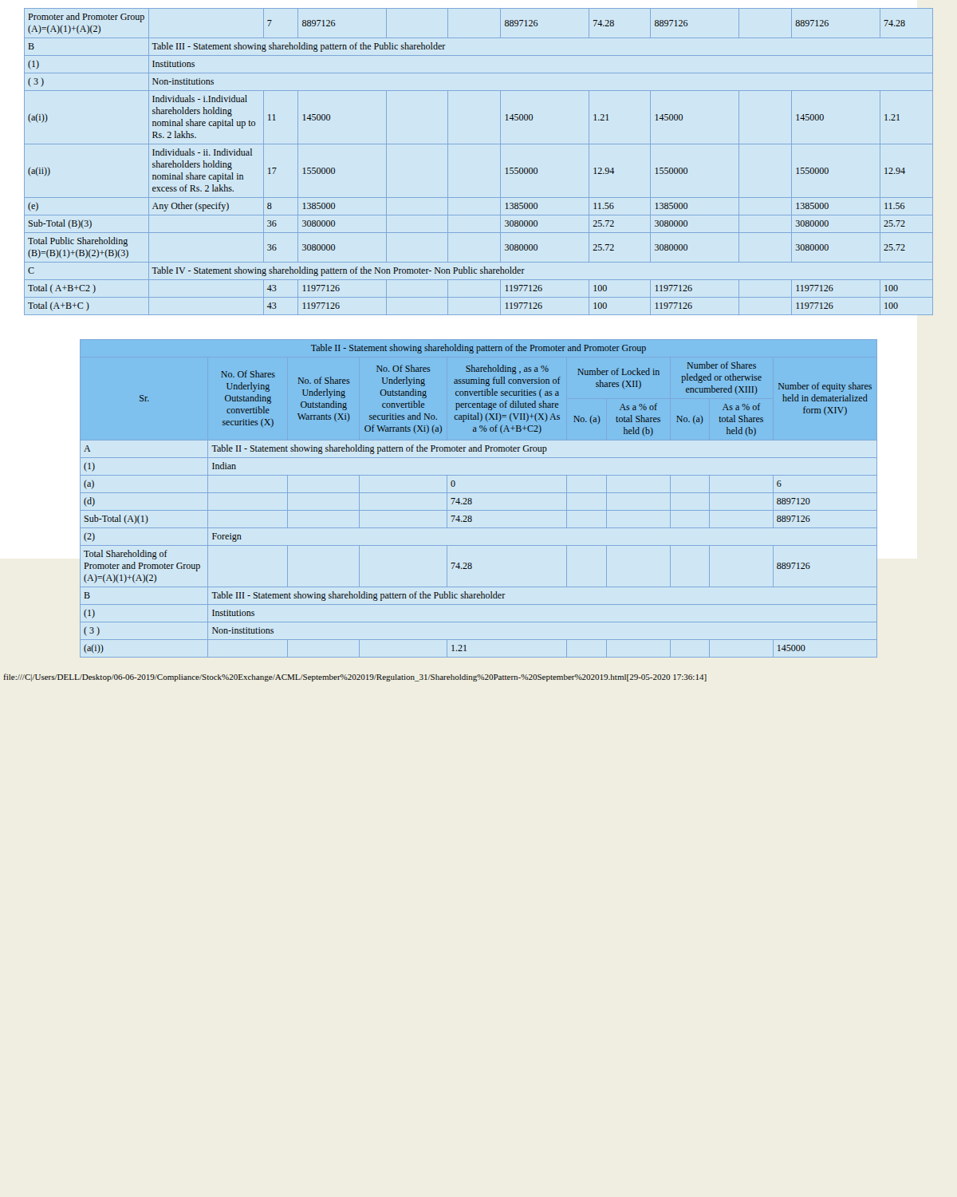| Promoter and Promoter Group (A)=(A)(1)+(A)(2) | | 7 | 8897126 | | | 8897126 | 74.28 | 8897126 | | 8897126 | 74.28 |
| B | Table III - Statement showing shareholding pattern of the Public shareholder |
| (1) | Institutions |
| ( 3 ) | Non-institutions |
| (a(i)) | Individuals - i.Individual shareholders holding nominal share capital up to Rs. 2 lakhs. | 11 | 145000 | | | 145000 | 1.21 | 145000 | | 145000 | 1.21 |
| (a(ii)) | Individuals - ii. Individual shareholders holding nominal share capital in excess of Rs. 2 lakhs. | 17 | 1550000 | | | 1550000 | 12.94 | 1550000 | | 1550000 | 12.94 |
| (e) | Any Other (specify) | 8 | 1385000 | | | 1385000 | 11.56 | 1385000 | | 1385000 | 11.56 |
| Sub-Total (B)(3) | | 36 | 3080000 | | | 3080000 | 25.72 | 3080000 | | 3080000 | 25.72 |
| Total Public Shareholding (B)=(B)(1)+(B)(2)+(B)(3) | | 36 | 3080000 | | | 3080000 | 25.72 | 3080000 | | 3080000 | 25.72 |
| C | Table IV - Statement showing shareholding pattern of the Non Promoter- Non Public shareholder |
| Total ( A+B+C2 ) | | 43 | 11977126 | | | 11977126 | 100 | 11977126 | | 11977126 | 100 |
| Total (A+B+C ) | | 43 | 11977126 | | | 11977126 | 100 | 11977126 | | 11977126 | 100 |
| Table II - Statement showing shareholding pattern of the Promoter and Promoter Group |
| --- |
| Sr. | No. Of Shares Underlying Outstanding convertible securities (X) | No. of Shares Underlying Outstanding Warrants (Xi) | No. Of Shares Underlying Outstanding convertible securities and No. Of Warrants (Xi) (a) | Shareholding , as a % assuming full conversion of convertible securities ( as a percentage of diluted share capital) (XI)= (VII)+(X) As a % of (A+B+C2) | Number of Locked in shares (XII) | Number of Shares pledged or otherwise encumbered (XIII) | Number of equity shares held in dematerialized form (XIV) |
| No. (a) | As a % of total Shares held (b) | No. (a) | As a % of total Shares held (b) |
| A | Table II - Statement showing shareholding pattern of the Promoter and Promoter Group |
| (1) | Indian |
| (a) | | | | 0 | | | | | 6 |
| (d) | | | | 74.28 | | | | | 8897120 |
| Sub-Total (A)(1) | | | | 74.28 | | | | | 8897126 |
| (2) | Foreign |
| Total Shareholding of Promoter and Promoter Group (A)=(A)(1)+(A)(2) | | | | 74.28 | | | | | 8897126 |
| B | Table III - Statement showing shareholding pattern of the Public shareholder |
| (1) | Institutions |
| ( 3 ) | Non-institutions |
| (a(i)) | | | | 1.21 | | | | | 145000 |
file:///C|/Users/DELL/Desktop/06-06-2019/Compliance/Stock%20Exchange/ACML/September%202019/Regulation_31/Shareholding%20Pattern-%20September%202019.html[29-05-2020 17:36:14]